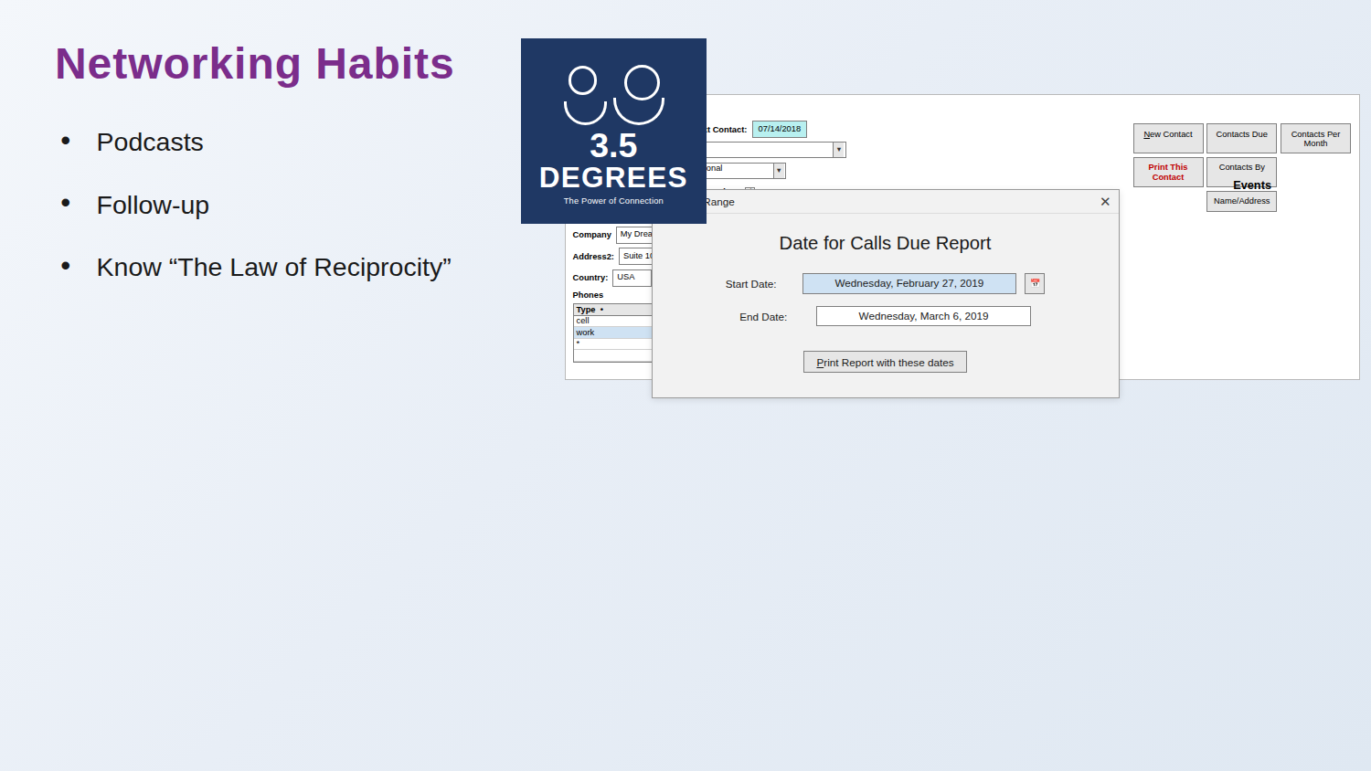Networking Habits
Podcasts
Follow-up
Know “The Law of Reciprocity”
3.5
DEGREES
The Power of Connection
er by Stephen
Last Contact: 04/15/2018 Next Contact: 07/14/2018
OrganizationName
968 ContactType: Professional
Robertson Active?
Title: CEO Days: 90 Ref:
Company My Dream Company Address: 123 Main St
Address2: Suite 100 City/State/Zip: MELROSE NY 12121-
Country: USA
Phones
Type •
cell
work
*
New Contact
Contacts Due
Contacts Per
Month
Print This
Contact
Contacts By
Name/Address
Events
▤ Date Range ✕
Date for Calls Due Report
Start Date: Wednesday, February 27, 2019 📅
End Date: Wednesday, March 6, 2019
Print Report with these dates